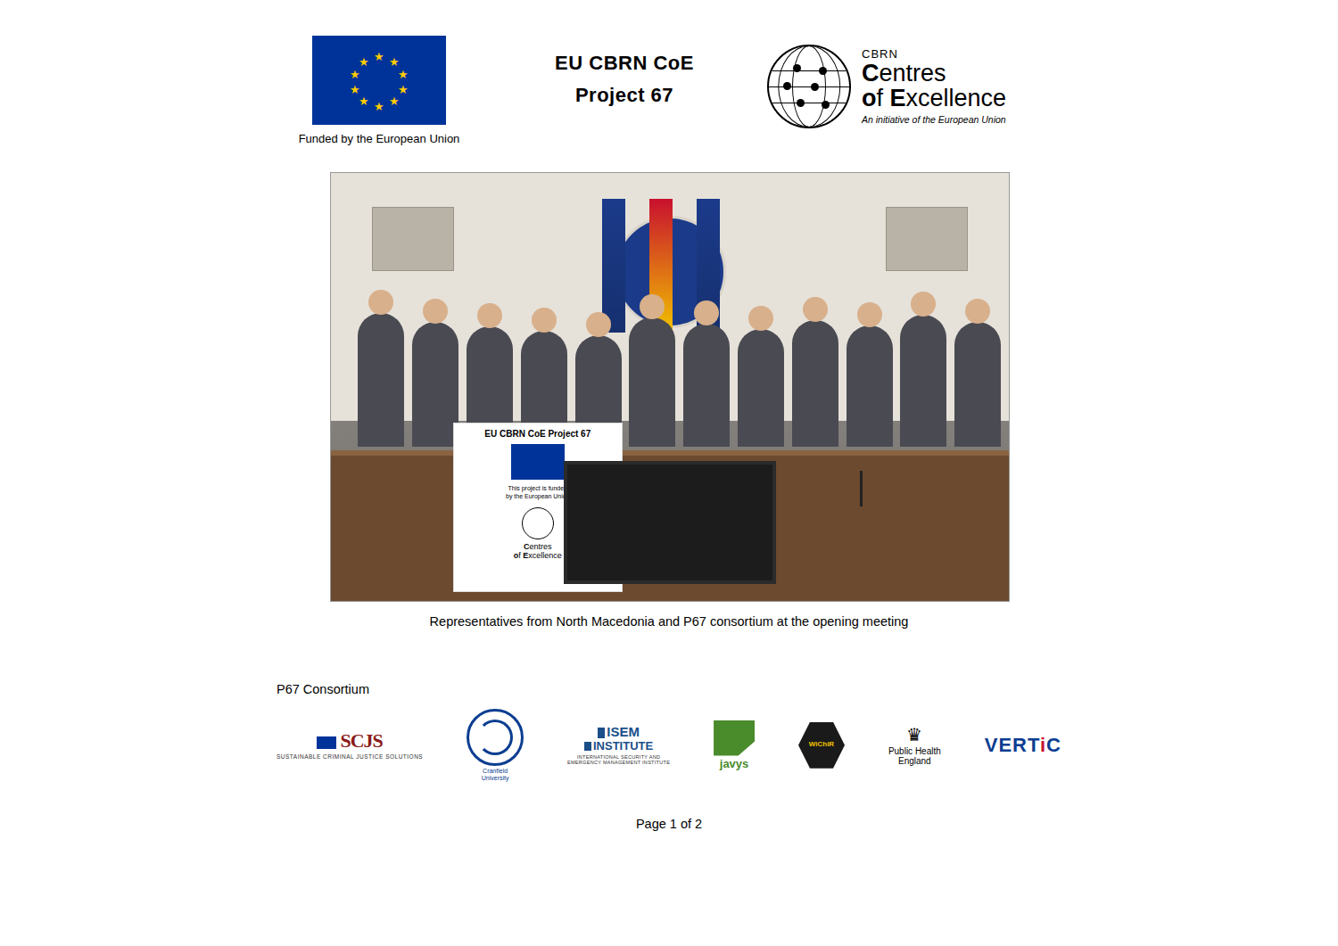★ ★ ★ ★ ★ ★ ★ ★ ★ ★
Funded by the European Union
EU CBRN CoE
Project 67
CBRN
Centres
of Excellence
An initiative of the European Union
EU CBRN CoE Project 67
This project is funded
by the European Union
Centres
of Excellence
Representatives from North Macedonia and P67 consortium at the opening meeting
P67 Consortium
SCJS
SUSTAINABLE CRIMINAL JUSTICE SOLUTIONS
Cranfield
University
ISEM
INSTITUTE
INTERNATIONAL SECURITY AND
EMERGENCY MANAGEMENT INSTITUTE
javys
WiChiR
♛
Public Health
England
VERTi C
Page 1 of 2